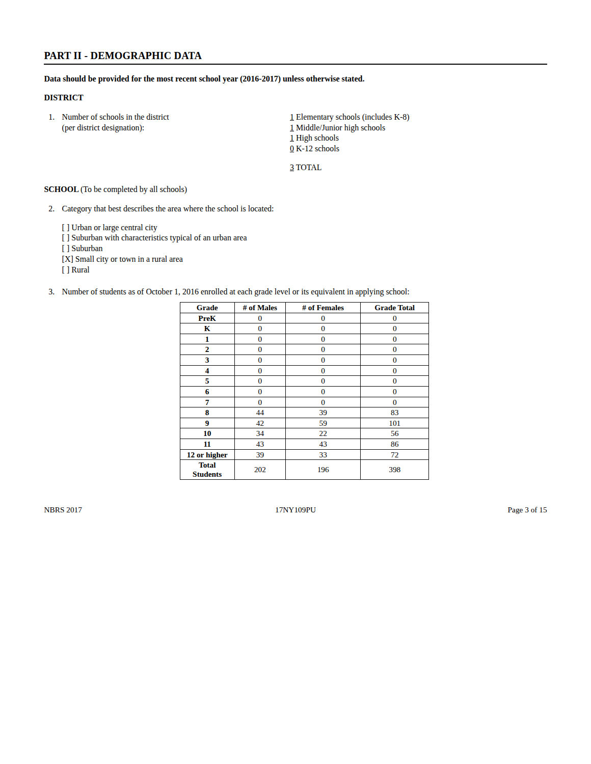PART II - DEMOGRAPHIC DATA
Data should be provided for the most recent school year (2016-2017) unless otherwise stated.
DISTRICT
1.
| Number of schools in the district (per district designation): | 1 Elementary schools (includes K-8) 1 Middle/Junior high schools 1 High schools 0 K-12 schools 3 TOTAL |
SCHOOL (To be completed by all schools)
2. Category that best describes the area where the school is located:
[ ] Urban or large central city
[ ] Suburban with characteristics typical of an urban area
[ ] Suburban
[X] Small city or town in a rural area
[ ] Rural
3. Number of students as of October 1, 2016 enrolled at each grade level or its equivalent in applying school:
| Grade | # of Males | # of Females | Grade Total |
| --- | --- | --- | --- |
| PreK | 0 | 0 | 0 |
| K | 0 | 0 | 0 |
| 1 | 0 | 0 | 0 |
| 2 | 0 | 0 | 0 |
| 3 | 0 | 0 | 0 |
| 4 | 0 | 0 | 0 |
| 5 | 0 | 0 | 0 |
| 6 | 0 | 0 | 0 |
| 7 | 0 | 0 | 0 |
| 8 | 44 | 39 | 83 |
| 9 | 42 | 59 | 101 |
| 10 | 34 | 22 | 56 |
| 11 | 43 | 43 | 86 |
| 12 or higher | 39 | 33 | 72 |
| Total Students | 202 | 196 | 398 |
NBRS 2017 17NY109PU Page 3 of 15